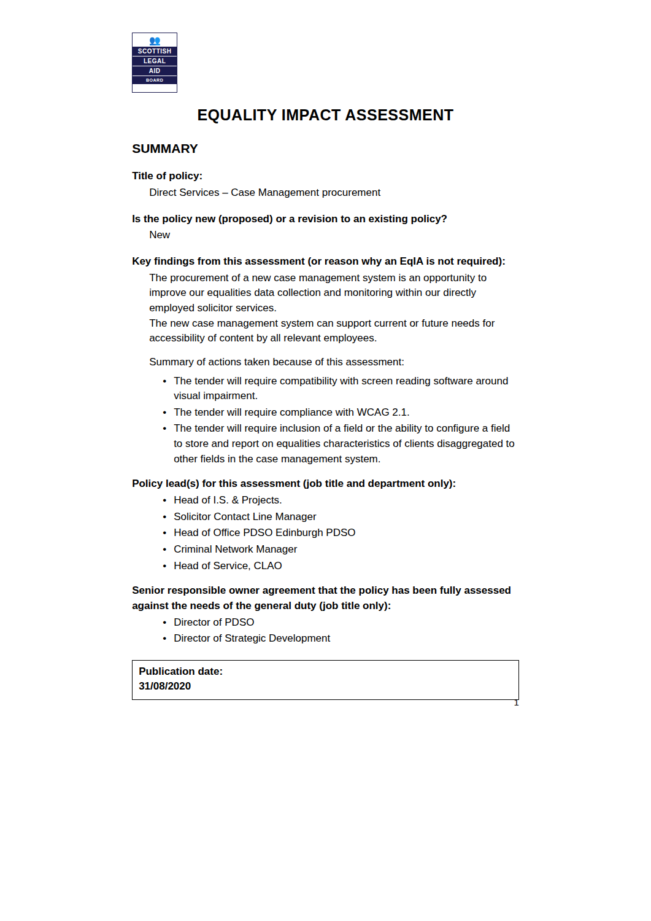👥
SCOTTISH
LEGAL
AID
BOARD
EQUALITY IMPACT ASSESSMENT
SUMMARY
Title of policy:
Direct Services – Case Management procurement
Is the policy new (proposed) or a revision to an existing policy?
New
Key findings from this assessment (or reason why an EqIA is not required):
The procurement of a new case management system is an opportunity to improve our equalities data collection and monitoring within our directly employed solicitor services.
The new case management system can support current or future needs for accessibility of content by all relevant employees.
Summary of actions taken because of this assessment:
The tender will require compatibility with screen reading software around visual impairment.
The tender will require compliance with WCAG 2.1.
The tender will require inclusion of a field or the ability to configure a field to store and report on equalities characteristics of clients disaggregated to other fields in the case management system.
Policy lead(s) for this assessment (job title and department only):
Head of I.S. & Projects.
Solicitor Contact Line Manager
Head of Office PDSO Edinburgh PDSO
Criminal Network Manager
Head of Service, CLAO
Senior responsible owner agreement that the policy has been fully assessed against the needs of the general duty (job title only):
Director of PDSO
Director of Strategic Development
Publication date:
31/08/2020
1